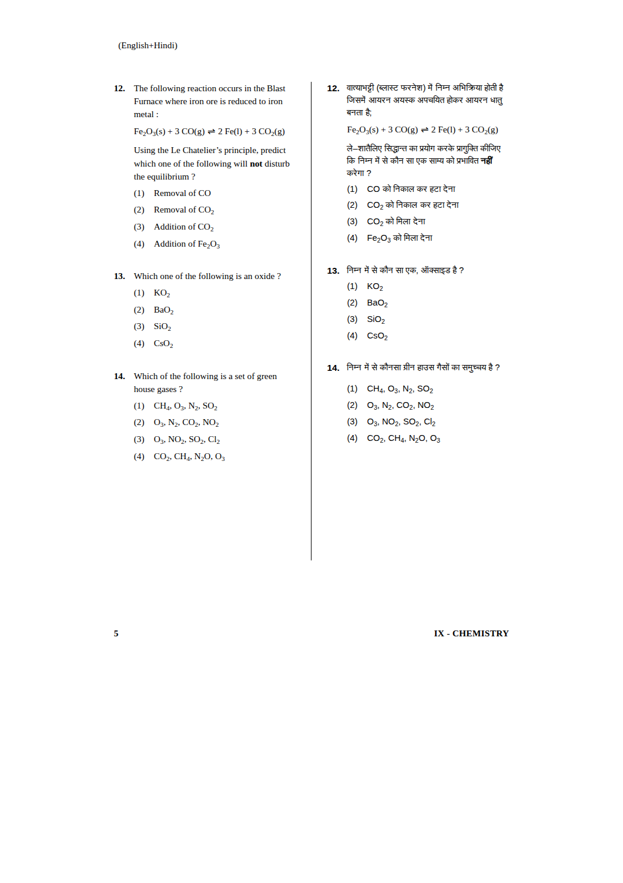(English+Hindi)
12.
The following reaction occurs in the Blast Furnace where iron ore is reduced to iron metal :
Fe2O3(s) + 3 CO(g) ⇌ 2 Fe(l) + 3 CO2(g)
Using the Le Chatelier’s principle, predict which one of the following will not disturb the equilibrium ?
(1)
Removal of CO
(2)
Removal of CO2
(3)
Addition of CO2
(4)
Addition of Fe2O3
13.
Which one of the following is an oxide ?
(1)
KO2
(2)
BaO2
(3)
SiO2
(4)
CsO2
14.
Which of the following is a set of green house gases ?
(1)
CH4, O3, N2, SO2
(2)
O3, N2, CO2, NO2
(3)
O3, NO2, SO2, Cl2
(4)
CO2, CH4, N2O, O3
12.
वात्याभट्टी (ब्लास्ट फरनेश) में निम्न अभिक्रिया होती है जिसमें आयरन अयस्क अपचयित होकर आयरन धातु बनता है;
Fe2O3(s) + 3 CO(g) ⇌ 2 Fe(l) + 3 CO2(g)
ले–शातैलिए सिद्धान्त का प्रयोग करके प्रागुक्ति कीजिए कि निम्न में से कौन सा एक साम्य को प्रभावित नहीं करेगा ?
(1)
CO को निकाल कर हटा देना
(2)
CO2 को निकाल कर हटा देना
(3)
CO2 को मिला देना
(4)
Fe2O3 को मिला देना
13.
निम्न में से कौन सा एक, ऑक्साइड है ?
(1)
KO2
(2)
BaO2
(3)
SiO2
(4)
CsO2
14.
निम्न में से कौनसा ग्रीन हाउस गैसों का समुच्चय है ?
(1)
CH4, O3, N2, SO2
(2)
O3, N2, CO2, NO2
(3)
O3, NO2, SO2, Cl2
(4)
CO2, CH4, N2O, O3
5
IX - CHEMISTRY